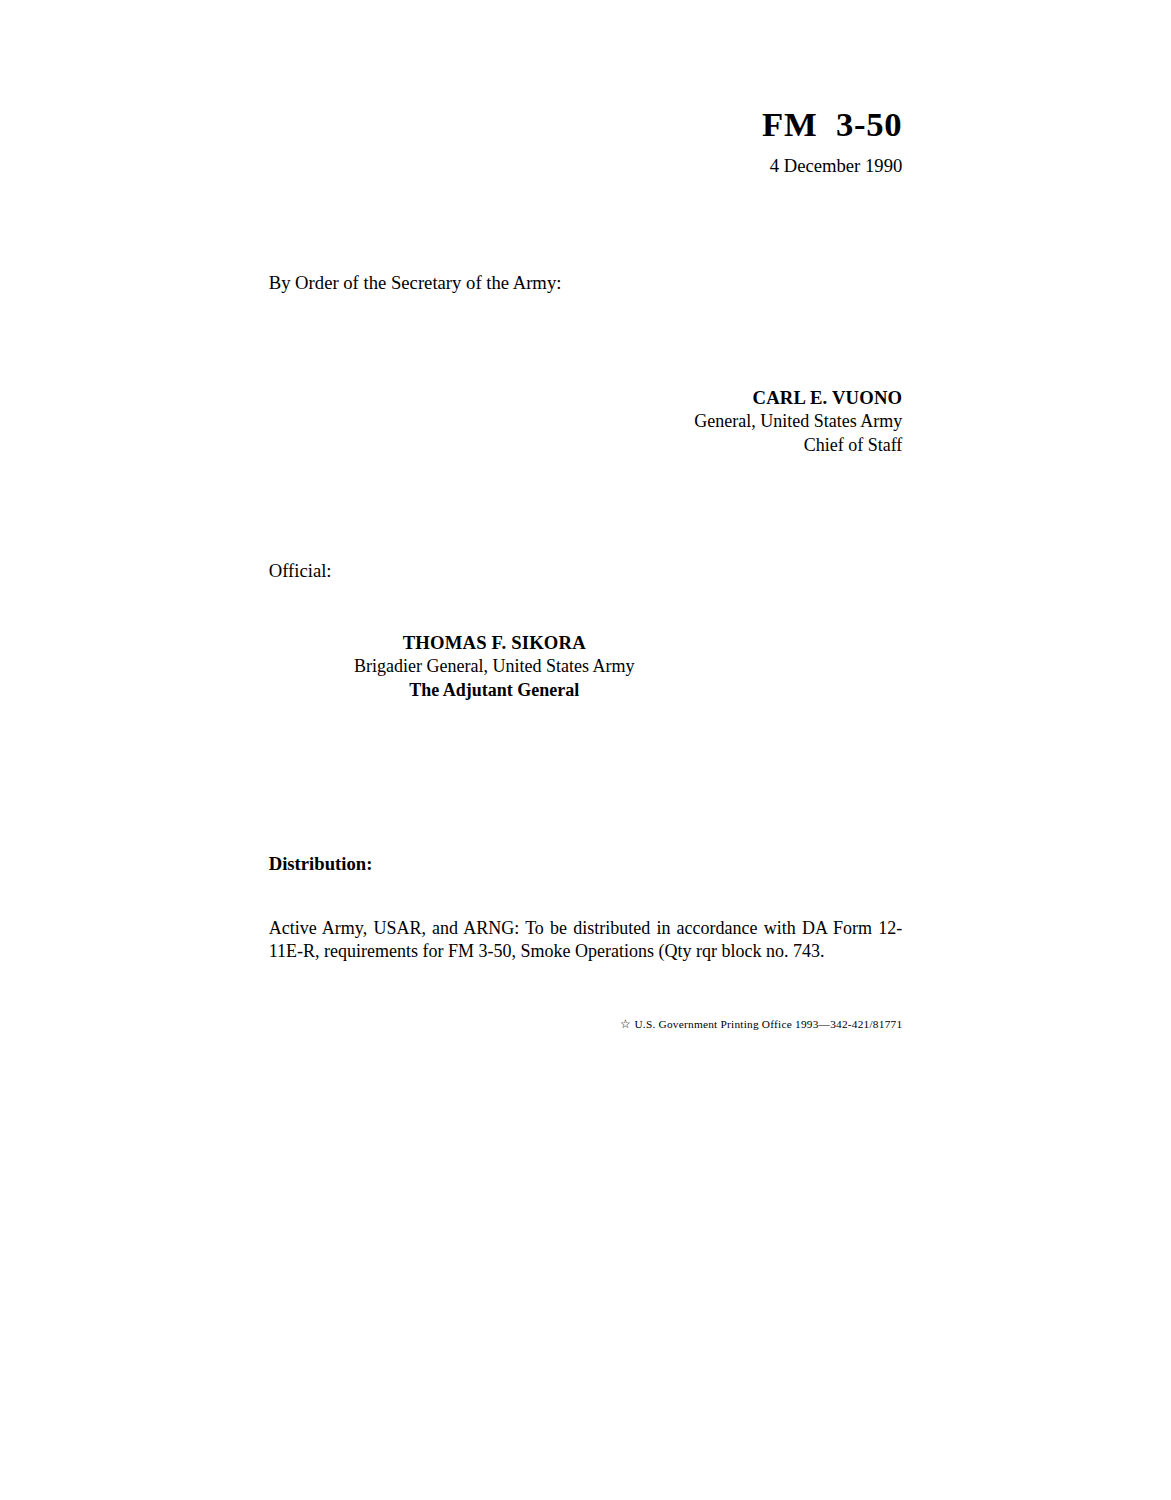FM 3-50
4 December 1990
By Order of the Secretary of the Army:
CARL E. VUONO
General, United States Army
Chief of Staff
Official:
THOMAS F. SIKORA
Brigadier General, United States Army
The Adjutant General
Distribution:
Active Army, USAR, and ARNG: To be distributed in accordance with DA Form 12-11E-R, requirements for FM 3-50, Smoke Operations (Qty rqr block no. 743.
☆ U.S. Government Printing Office 1993—342-421/81771